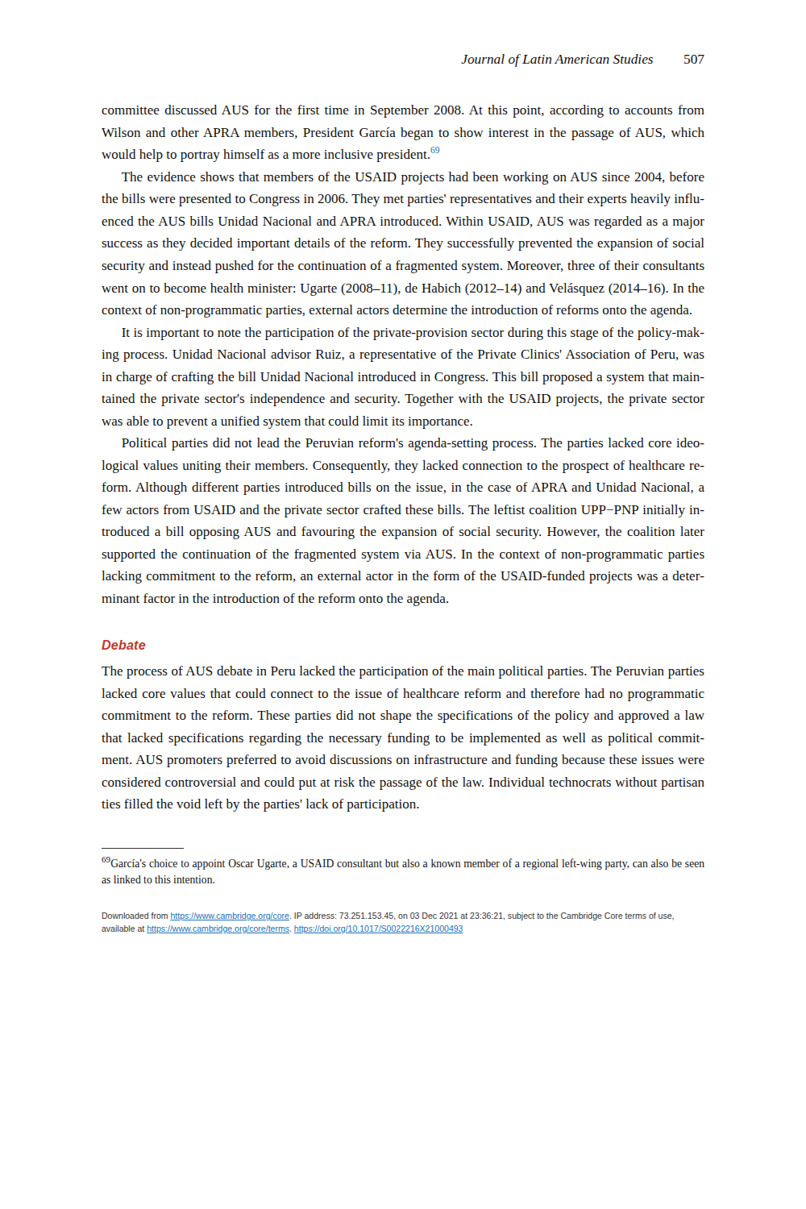Journal of Latin American Studies 507
committee discussed AUS for the first time in September 2008. At this point, according to accounts from Wilson and other APRA members, President García began to show interest in the passage of AUS, which would help to portray himself as a more inclusive president.69
The evidence shows that members of the USAID projects had been working on AUS since 2004, before the bills were presented to Congress in 2006. They met parties' representatives and their experts heavily influenced the AUS bills Unidad Nacional and APRA introduced. Within USAID, AUS was regarded as a major success as they decided important details of the reform. They successfully prevented the expansion of social security and instead pushed for the continuation of a fragmented system. Moreover, three of their consultants went on to become health minister: Ugarte (2008–11), de Habich (2012–14) and Velásquez (2014–16). In the context of non-programmatic parties, external actors determine the introduction of reforms onto the agenda.
It is important to note the participation of the private-provision sector during this stage of the policy-making process. Unidad Nacional advisor Ruiz, a representative of the Private Clinics' Association of Peru, was in charge of crafting the bill Unidad Nacional introduced in Congress. This bill proposed a system that maintained the private sector's independence and security. Together with the USAID projects, the private sector was able to prevent a unified system that could limit its importance.
Political parties did not lead the Peruvian reform's agenda-setting process. The parties lacked core ideological values uniting their members. Consequently, they lacked connection to the prospect of healthcare reform. Although different parties introduced bills on the issue, in the case of APRA and Unidad Nacional, a few actors from USAID and the private sector crafted these bills. The leftist coalition UPP−PNP initially introduced a bill opposing AUS and favouring the expansion of social security. However, the coalition later supported the continuation of the fragmented system via AUS. In the context of non-programmatic parties lacking commitment to the reform, an external actor in the form of the USAID-funded projects was a determinant factor in the introduction of the reform onto the agenda.
Debate
The process of AUS debate in Peru lacked the participation of the main political parties. The Peruvian parties lacked core values that could connect to the issue of healthcare reform and therefore had no programmatic commitment to the reform. These parties did not shape the specifications of the policy and approved a law that lacked specifications regarding the necessary funding to be implemented as well as political commitment. AUS promoters preferred to avoid discussions on infrastructure and funding because these issues were considered controversial and could put at risk the passage of the law. Individual technocrats without partisan ties filled the void left by the parties' lack of participation.
69 García's choice to appoint Oscar Ugarte, a USAID consultant but also a known member of a regional left-wing party, can also be seen as linked to this intention.
Downloaded from https://www.cambridge.org/core. IP address: 73.251.153.45, on 03 Dec 2021 at 23:36:21, subject to the Cambridge Core terms of use, available at https://www.cambridge.org/core/terms. https://doi.org/10.1017/S0022216X21000493